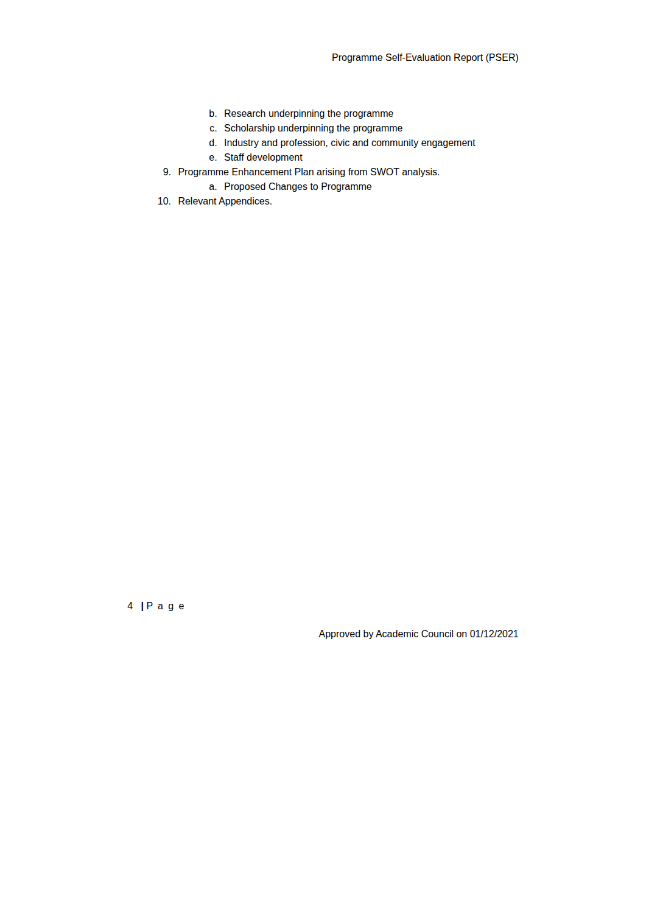Programme Self-Evaluation Report (PSER)
b.
Research underpinning the programme
c.
Scholarship underpinning the programme
d.
Industry and profession, civic and community engagement
e.
Staff development
9.
Programme Enhancement Plan arising from SWOT analysis.
a.
Proposed Changes to Programme
10.
Relevant Appendices.
4 | P a g e
Approved by Academic Council on 01/12/2021